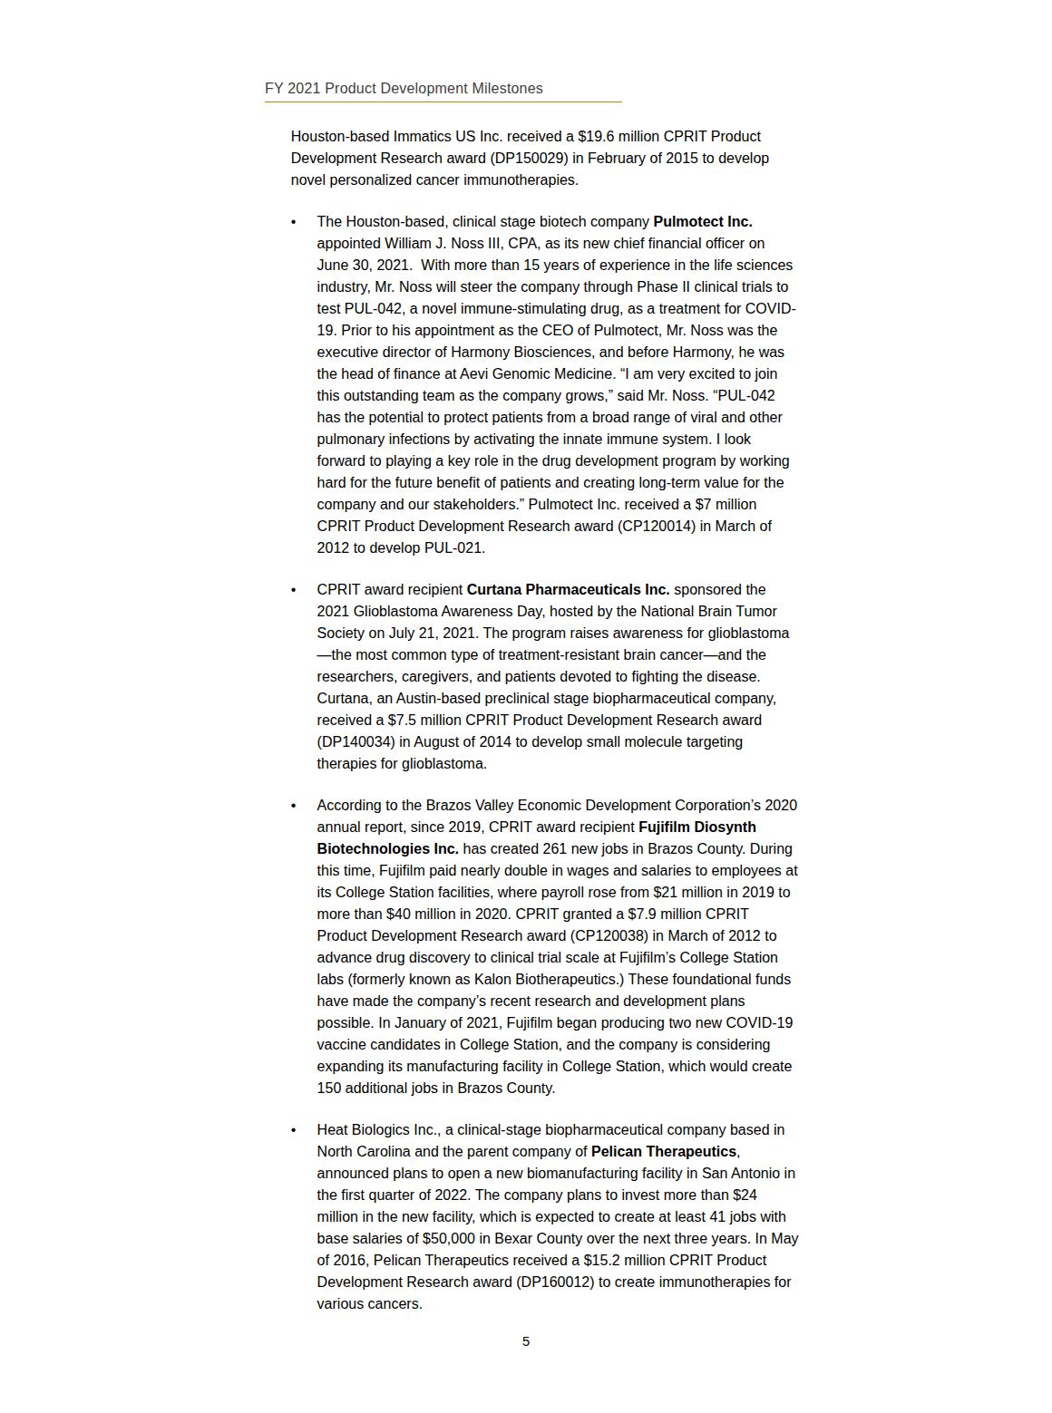FY 2021 Product Development Milestones
Houston-based Immatics US Inc. received a $19.6 million CPRIT Product Development Research award (DP150029) in February of 2015 to develop novel personalized cancer immunotherapies.
The Houston-based, clinical stage biotech company Pulmotect Inc. appointed William J. Noss III, CPA, as its new chief financial officer on June 30, 2021. With more than 15 years of experience in the life sciences industry, Mr. Noss will steer the company through Phase II clinical trials to test PUL-042, a novel immune-stimulating drug, as a treatment for COVID-19. Prior to his appointment as the CEO of Pulmotect, Mr. Noss was the executive director of Harmony Biosciences, and before Harmony, he was the head of finance at Aevi Genomic Medicine. “I am very excited to join this outstanding team as the company grows,” said Mr. Noss. “PUL-042 has the potential to protect patients from a broad range of viral and other pulmonary infections by activating the innate immune system. I look forward to playing a key role in the drug development program by working hard for the future benefit of patients and creating long-term value for the company and our stakeholders.” Pulmotect Inc. received a $7 million CPRIT Product Development Research award (CP120014) in March of 2012 to develop PUL-021.
CPRIT award recipient Curtana Pharmaceuticals Inc. sponsored the 2021 Glioblastoma Awareness Day, hosted by the National Brain Tumor Society on July 21, 2021. The program raises awareness for glioblastoma—the most common type of treatment-resistant brain cancer—and the researchers, caregivers, and patients devoted to fighting the disease. Curtana, an Austin-based preclinical stage biopharmaceutical company, received a $7.5 million CPRIT Product Development Research award (DP140034) in August of 2014 to develop small molecule targeting therapies for glioblastoma.
According to the Brazos Valley Economic Development Corporation’s 2020 annual report, since 2019, CPRIT award recipient Fujifilm Diosynth Biotechnologies Inc. has created 261 new jobs in Brazos County. During this time, Fujifilm paid nearly double in wages and salaries to employees at its College Station facilities, where payroll rose from $21 million in 2019 to more than $40 million in 2020. CPRIT granted a $7.9 million CPRIT Product Development Research award (CP120038) in March of 2012 to advance drug discovery to clinical trial scale at Fujifilm’s College Station labs (formerly known as Kalon Biotherapeutics.) These foundational funds have made the company’s recent research and development plans possible. In January of 2021, Fujifilm began producing two new COVID-19 vaccine candidates in College Station, and the company is considering expanding its manufacturing facility in College Station, which would create 150 additional jobs in Brazos County.
Heat Biologics Inc., a clinical-stage biopharmaceutical company based in North Carolina and the parent company of Pelican Therapeutics, announced plans to open a new biomanufacturing facility in San Antonio in the first quarter of 2022. The company plans to invest more than $24 million in the new facility, which is expected to create at least 41 jobs with base salaries of $50,000 in Bexar County over the next three years. In May of 2016, Pelican Therapeutics received a $15.2 million CPRIT Product Development Research award (DP160012) to create immunotherapies for various cancers.
5